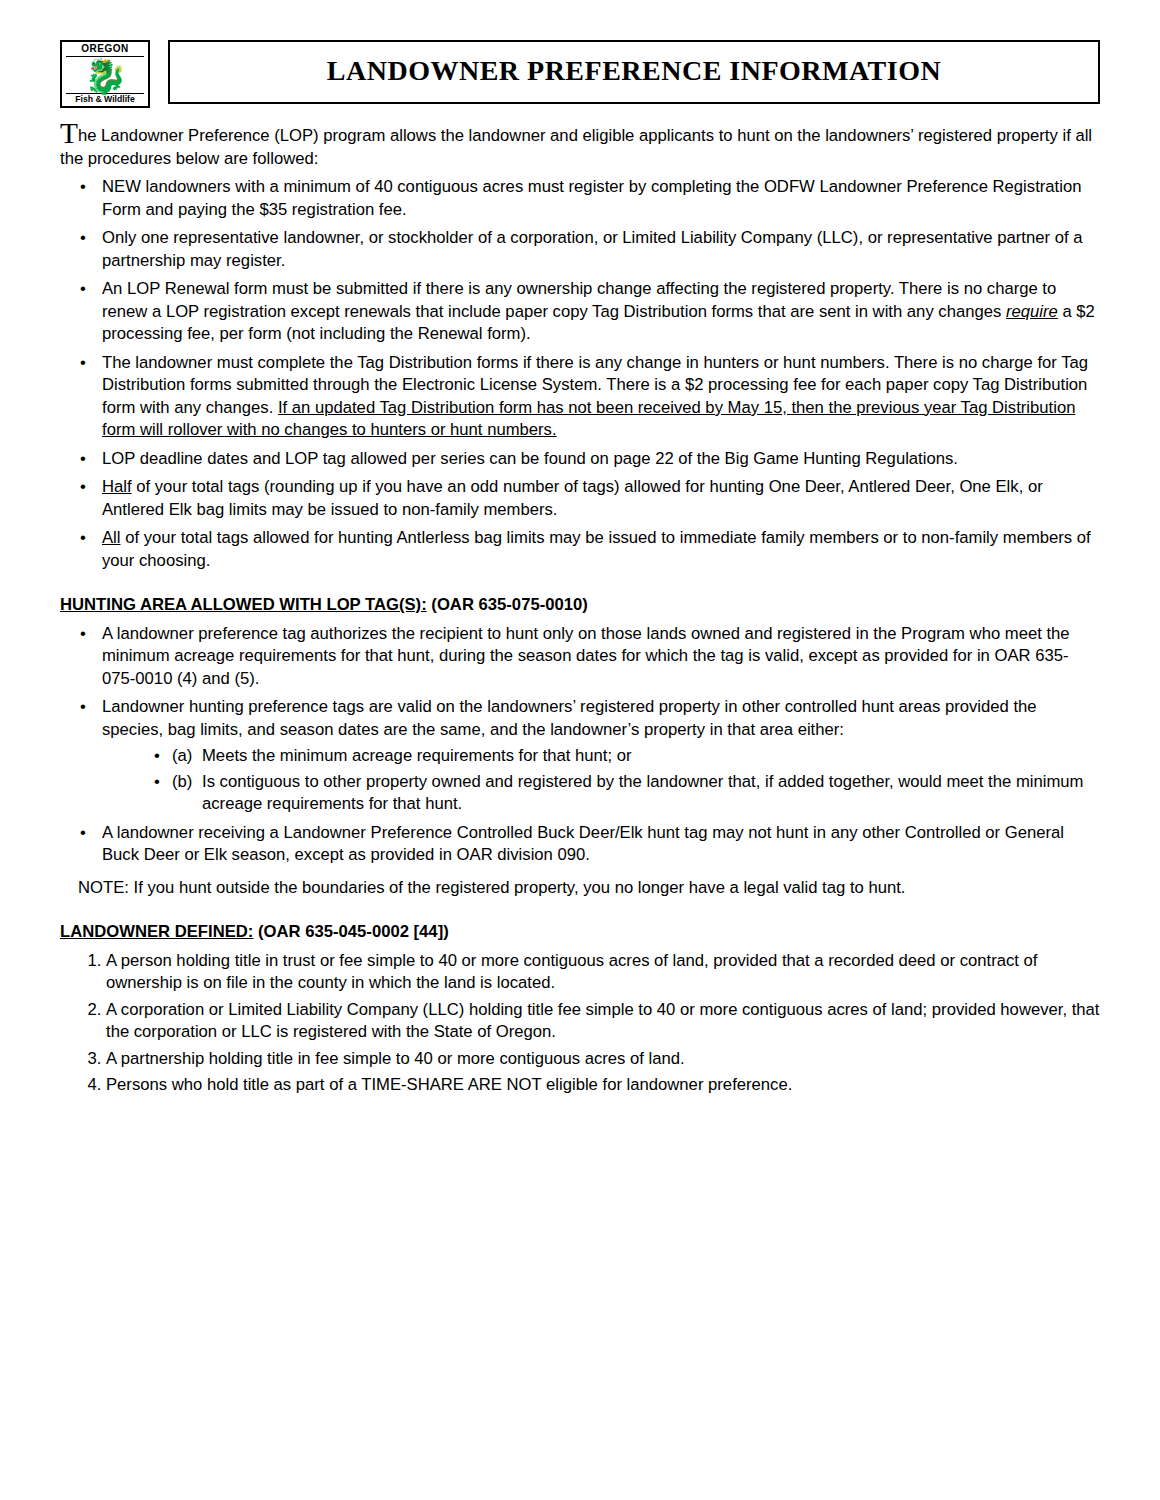OREGON
🐉
Fish & Wildlife
LANDOWNER PREFERENCE INFORMATION
The Landowner Preference (LOP) program allows the landowner and eligible applicants to hunt on the landowners’ registered property if all the procedures below are followed:
NEW landowners with a minimum of 40 contiguous acres must register by completing the ODFW Landowner Preference Registration Form and paying the $35 registration fee.
Only one representative landowner, or stockholder of a corporation, or Limited Liability Company (LLC), or representative partner of a partnership may register.
An LOP Renewal form must be submitted if there is any ownership change affecting the registered property. There is no charge to renew a LOP registration except renewals that include paper copy Tag Distribution forms that are sent in with any changes require a $2 processing fee, per form (not including the Renewal form).
The landowner must complete the Tag Distribution forms if there is any change in hunters or hunt numbers. There is no charge for Tag Distribution forms submitted through the Electronic License System. There is a $2 processing fee for each paper copy Tag Distribution form with any changes. If an updated Tag Distribution form has not been received by May 15, then the previous year Tag Distribution form will rollover with no changes to hunters or hunt numbers.
LOP deadline dates and LOP tag allowed per series can be found on page 22 of the Big Game Hunting Regulations.
Half of your total tags (rounding up if you have an odd number of tags) allowed for hunting One Deer, Antlered Deer, One Elk, or Antlered Elk bag limits may be issued to non-family members.
All of your total tags allowed for hunting Antlerless bag limits may be issued to immediate family members or to non-family members of your choosing.
HUNTING AREA ALLOWED WITH LOP TAG(S): (OAR 635-075-0010)
A landowner preference tag authorizes the recipient to hunt only on those lands owned and registered in the Program who meet the minimum acreage requirements for that hunt, during the season dates for which the tag is valid, except as provided for in OAR 635-075-0010 (4) and (5).
Landowner hunting preference tags are valid on the landowners’ registered property in other controlled hunt areas provided the species, bag limits, and season dates are the same, and the landowner’s property in that area either:
(a) Meets the minimum acreage requirements for that hunt; or
(b) Is contiguous to other property owned and registered by the landowner that, if added together, would meet the minimum acreage requirements for that hunt.
A landowner receiving a Landowner Preference Controlled Buck Deer/Elk hunt tag may not hunt in any other Controlled or General Buck Deer or Elk season, except as provided in OAR division 090.
NOTE: If you hunt outside the boundaries of the registered property, you no longer have a legal valid tag to hunt.
LANDOWNER DEFINED: (OAR 635-045-0002 [44])
A person holding title in trust or fee simple to 40 or more contiguous acres of land, provided that a recorded deed or contract of ownership is on file in the county in which the land is located.
A corporation or Limited Liability Company (LLC) holding title fee simple to 40 or more contiguous acres of land; provided however, that the corporation or LLC is registered with the State of Oregon.
A partnership holding title in fee simple to 40 or more contiguous acres of land.
Persons who hold title as part of a TIME-SHARE ARE NOT eligible for landowner preference.